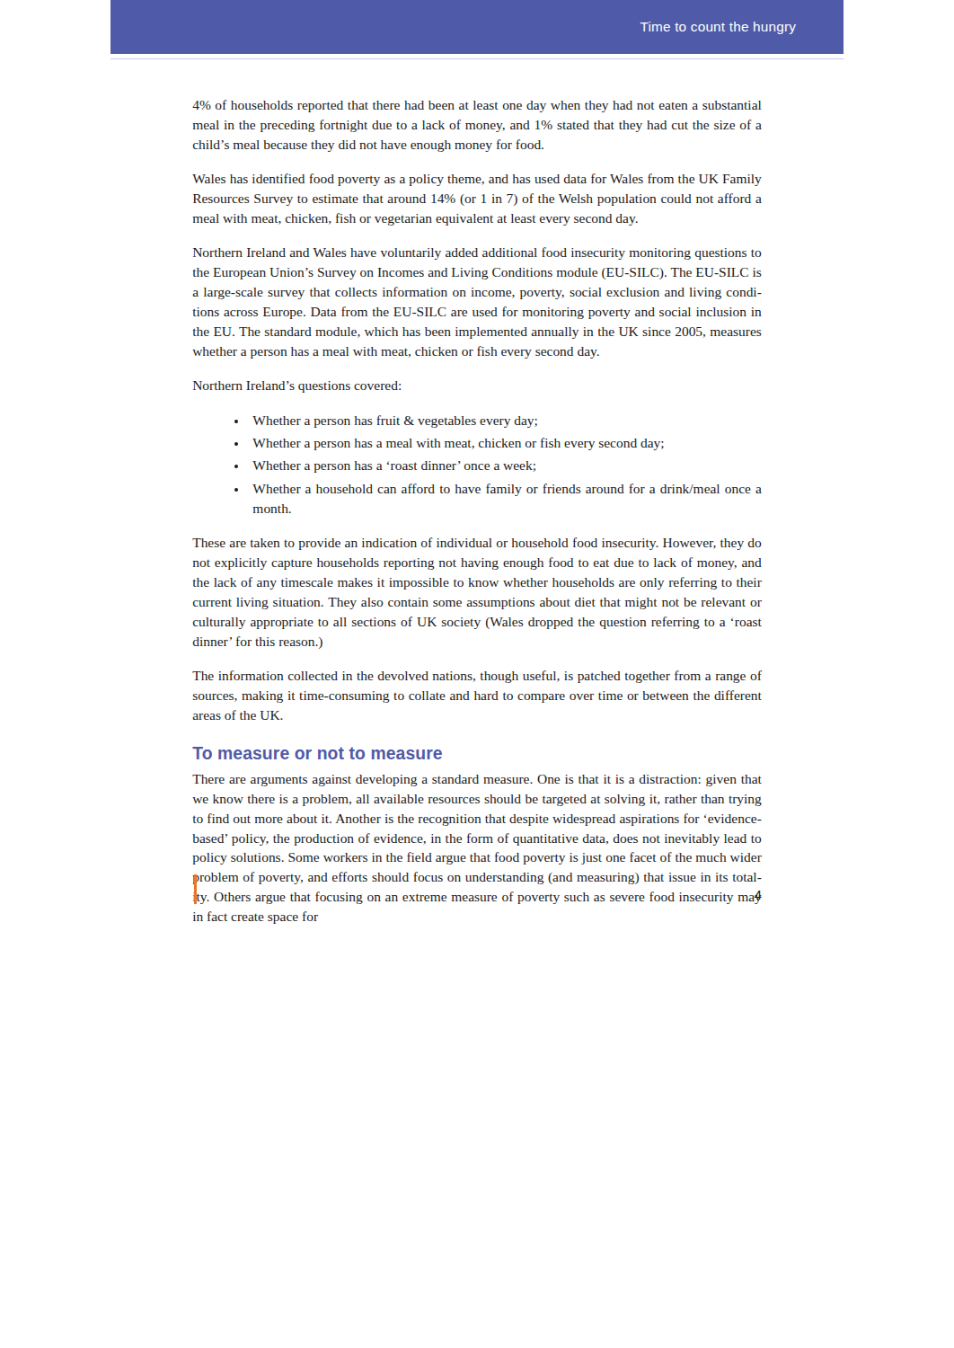Time to count the hungry
4% of households reported that there had been at least one day when they had not eaten a substantial meal in the preceding fortnight due to a lack of money, and 1% stated that they had cut the size of a child’s meal because they did not have enough money for food.
Wales has identified food poverty as a policy theme, and has used data for Wales from the UK Family Resources Survey to estimate that around 14% (or 1 in 7) of the Welsh population could not afford a meal with meat, chicken, fish or vegetarian equivalent at least every second day.
Northern Ireland and Wales have voluntarily added additional food insecurity monitoring questions to the European Union’s Survey on Incomes and Living Conditions module (EU-SILC). The EU-SILC is a large-scale survey that collects information on income, poverty, social exclusion and living conditions across Europe. Data from the EU-SILC are used for monitoring poverty and social inclusion in the EU. The standard module, which has been implemented annually in the UK since 2005, measures whether a person has a meal with meat, chicken or fish every second day.
Northern Ireland’s questions covered:
Whether a person has fruit & vegetables every day;
Whether a person has a meal with meat, chicken or fish every second day;
Whether a person has a ‘roast dinner’ once a week;
Whether a household can afford to have family or friends around for a drink/meal once a month.
These are taken to provide an indication of individual or household food insecurity. However, they do not explicitly capture households reporting not having enough food to eat due to lack of money, and the lack of any timescale makes it impossible to know whether households are only referring to their current living situation. They also contain some assumptions about diet that might not be relevant or culturally appropriate to all sections of UK society (Wales dropped the question referring to a ‘roast dinner’ for this reason.)
The information collected in the devolved nations, though useful, is patched together from a range of sources, making it time-consuming to collate and hard to compare over time or between the different areas of the UK.
To measure or not to measure
There are arguments against developing a standard measure. One is that it is a distraction: given that we know there is a problem, all available resources should be targeted at solving it, rather than trying to find out more about it. Another is the recognition that despite widespread aspirations for ‘evidence-based’ policy, the production of evidence, in the form of quantitative data, does not inevitably lead to policy solutions. Some workers in the field argue that food poverty is just one facet of the much wider problem of poverty, and efforts should focus on understanding (and measuring) that issue in its totality. Others argue that focusing on an extreme measure of poverty such as severe food insecurity may in fact create space for
4